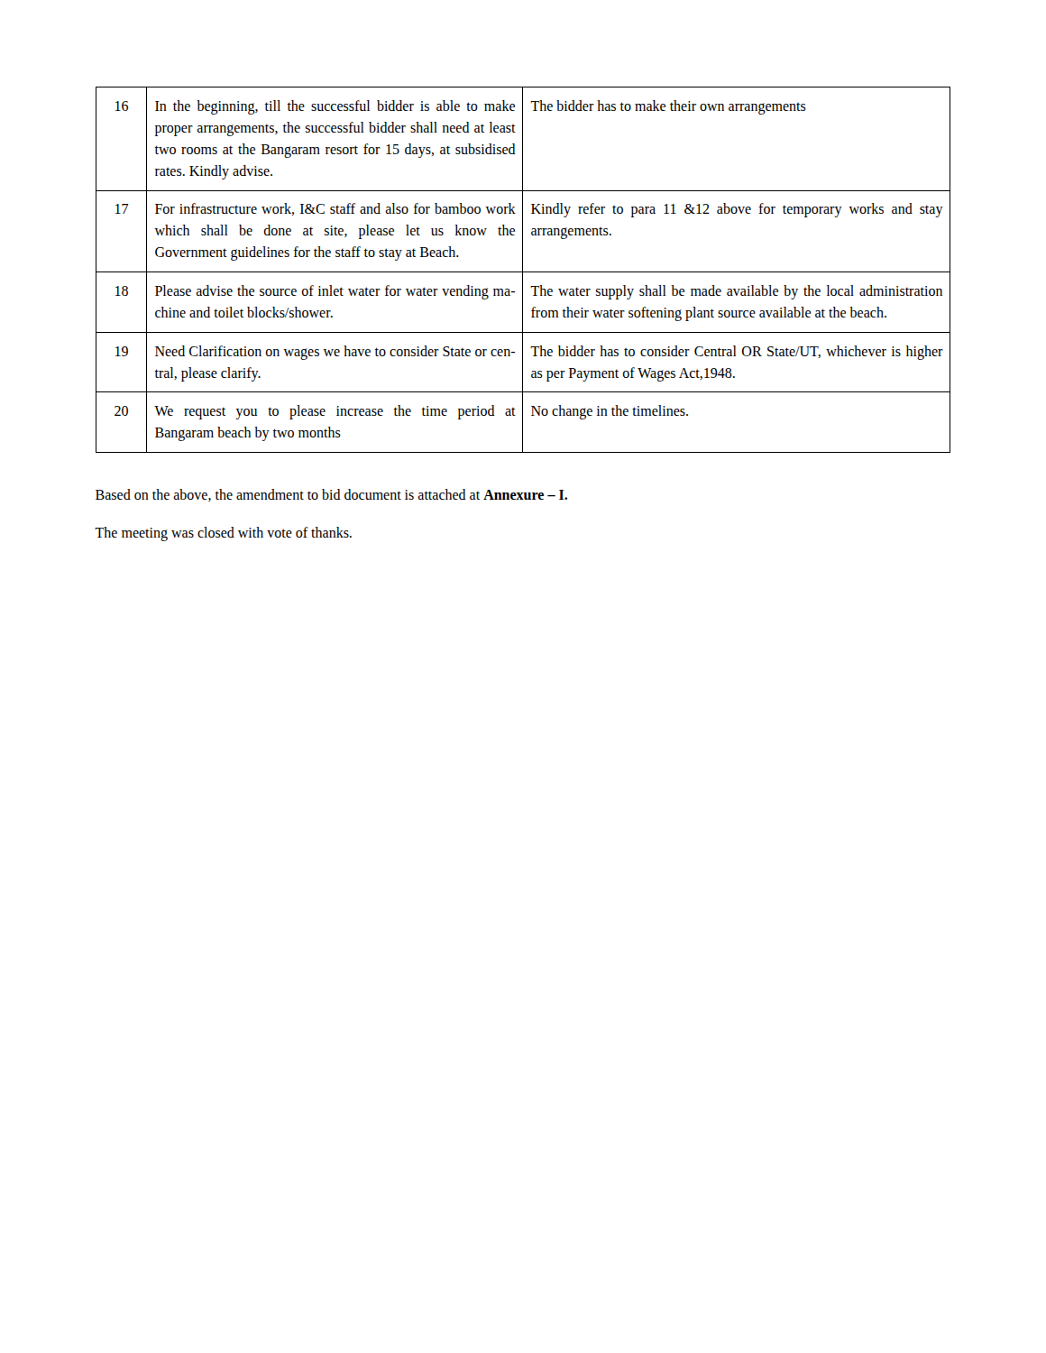| 16 | In the beginning, till the successful bidder is able to make proper arrangements, the successful bidder shall need at least two rooms at the Bangaram resort for 15 days, at subsidised rates. Kindly advise. | The bidder has to make their own arrangements |
| 17 | For infrastructure work, I&C staff and also for bamboo work which shall be done at site, please let us know the Government guidelines for the staff to stay at Beach. | Kindly refer to para 11 &12 above for temporary works and stay arrangements. |
| 18 | Please advise the source of inlet water for water vending machine and toilet blocks/shower. | The water supply shall be made available by the local administration from their water softening plant source available at the beach. |
| 19 | Need Clarification on wages we have to consider State or central, please clarify. | The bidder has to consider Central OR State/UT, whichever is higher as per Payment of Wages Act,1948. |
| 20 | We request you to please increase the time period at Bangaram beach by two months | No change in the timelines. |
Based on the above, the amendment to bid document is attached at Annexure – I.
The meeting was closed with vote of thanks.